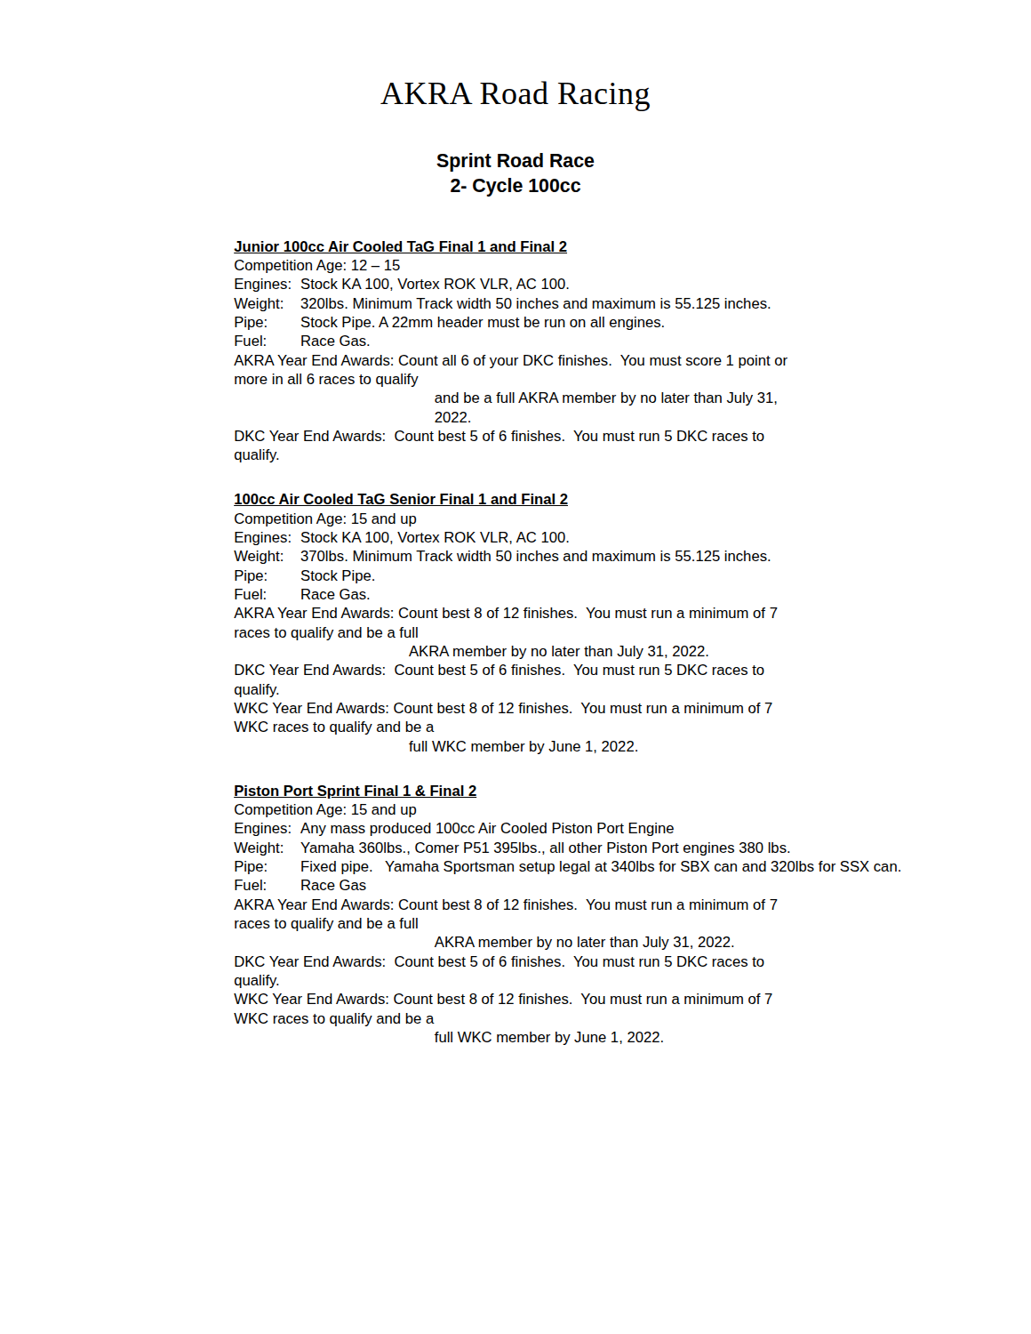AKRA Road Racing
Sprint Road Race
2- Cycle 100cc
Junior 100cc Air Cooled TaG Final 1 and Final 2
Competition Age: 12 – 15
Engines: Stock KA 100, Vortex ROK VLR, AC 100.
Weight: 320lbs. Minimum Track width 50 inches and maximum is 55.125 inches.
Pipe: Stock Pipe. A 22mm header must be run on all engines.
Fuel: Race Gas.
AKRA Year End Awards: Count all 6 of your DKC finishes. You must score 1 point or more in all 6 races to qualify and be a full AKRA member by no later than July 31, 2022.
DKC Year End Awards: Count best 5 of 6 finishes. You must run 5 DKC races to qualify.
100cc Air Cooled TaG Senior Final 1 and Final 2
Competition Age: 15 and up
Engines: Stock KA 100, Vortex ROK VLR, AC 100.
Weight: 370lbs. Minimum Track width 50 inches and maximum is 55.125 inches.
Pipe: Stock Pipe.
Fuel: Race Gas.
AKRA Year End Awards: Count best 8 of 12 finishes. You must run a minimum of 7 races to qualify and be a full AKRA member by no later than July 31, 2022.
DKC Year End Awards: Count best 5 of 6 finishes. You must run 5 DKC races to qualify.
WKC Year End Awards: Count best 8 of 12 finishes. You must run a minimum of 7 WKC races to qualify and be a full WKC member by June 1, 2022.
Piston Port Sprint Final 1 & Final 2
Competition Age: 15 and up
Engines: Any mass produced 100cc Air Cooled Piston Port Engine
Weight: Yamaha 360lbs., Comer P51 395lbs., all other Piston Port engines 380 lbs.
Pipe: Fixed pipe. Yamaha Sportsman setup legal at 340lbs for SBX can and 320lbs for SSX can.
Fuel: Race Gas
AKRA Year End Awards: Count best 8 of 12 finishes. You must run a minimum of 7 races to qualify and be a full AKRA member by no later than July 31, 2022.
DKC Year End Awards: Count best 5 of 6 finishes. You must run 5 DKC races to qualify.
WKC Year End Awards: Count best 8 of 12 finishes. You must run a minimum of 7 WKC races to qualify and be a full WKC member by June 1, 2022.